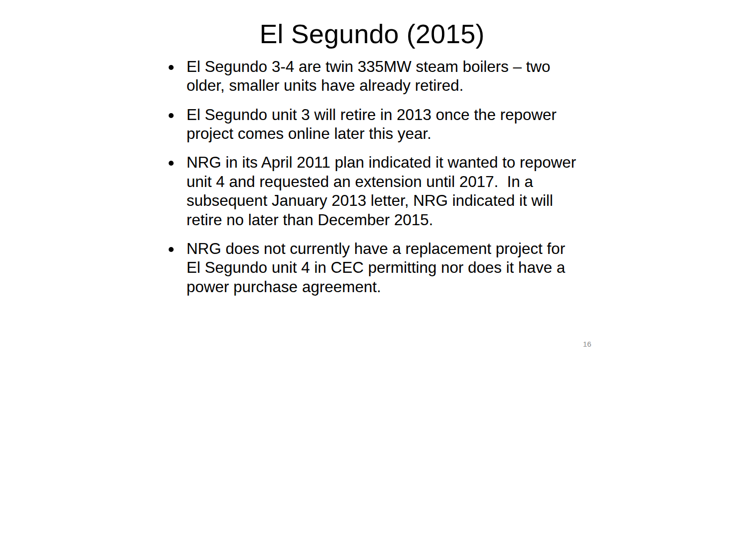El Segundo (2015)
El Segundo 3-4 are twin 335MW steam boilers – two older, smaller units have already retired.
El Segundo unit 3 will retire in 2013 once the repower project comes online later this year.
NRG in its April 2011 plan indicated it wanted to repower unit 4 and requested an extension until 2017. In a subsequent January 2013 letter, NRG indicated it will retire no later than December 2015.
NRG does not currently have a replacement project for El Segundo unit 4 in CEC permitting nor does it have a power purchase agreement.
16